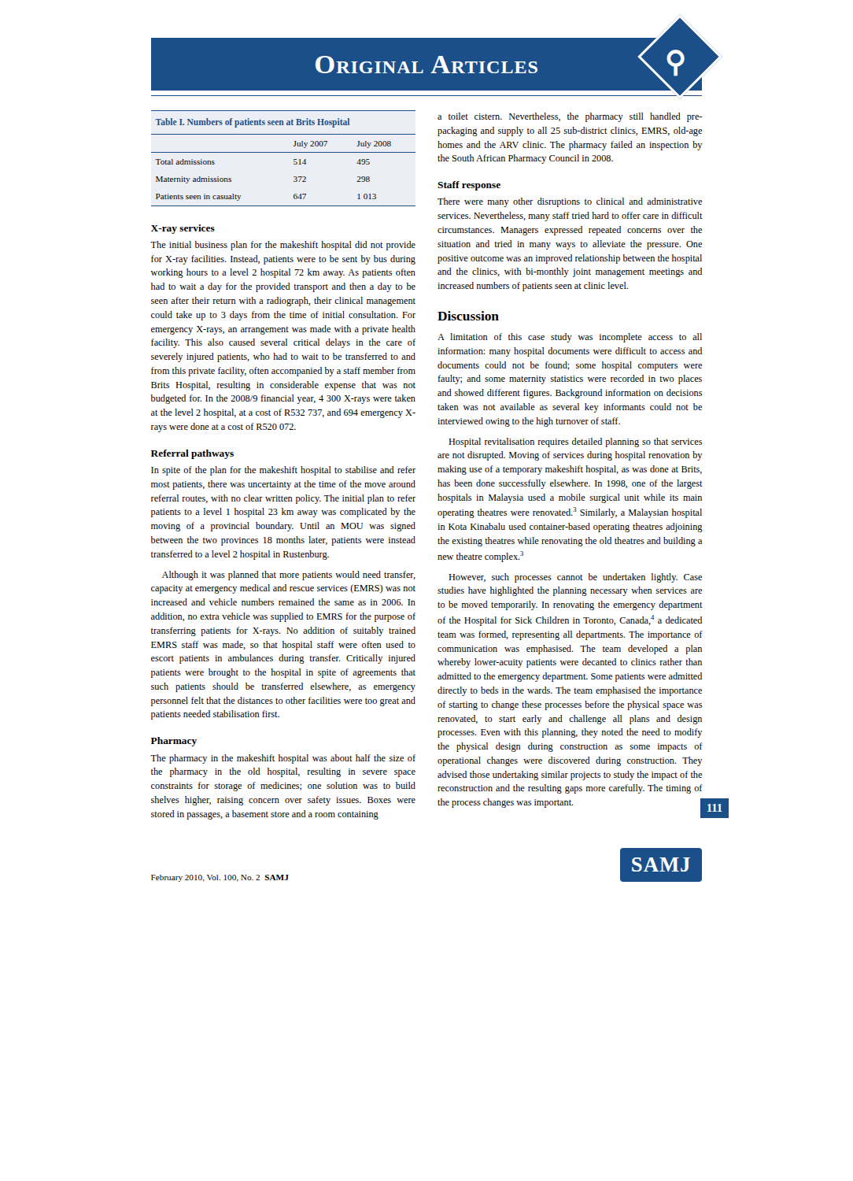Original Articles
⚲
Table I. Numbers of patients seen at Brits Hospital
| | July 2007 | July 2008 |
| --- | --- | --- |
| Total admissions | 514 | 495 |
| Maternity admissions | 372 | 298 |
| Patients seen in casualty | 647 | 1 013 |
X-ray services
The initial business plan for the makeshift hospital did not provide for X-ray facilities. Instead, patients were to be sent by bus during working hours to a level 2 hospital 72 km away. As patients often had to wait a day for the provided transport and then a day to be seen after their return with a radiograph, their clinical management could take up to 3 days from the time of initial consultation. For emergency X-rays, an arrangement was made with a private health facility. This also caused several critical delays in the care of severely injured patients, who had to wait to be transferred to and from this private facility, often accompanied by a staff member from Brits Hospital, resulting in considerable expense that was not budgeted for. In the 2008/9 financial year, 4 300 X-rays were taken at the level 2 hospital, at a cost of R532 737, and 694 emergency X-rays were done at a cost of R520 072.
Referral pathways
In spite of the plan for the makeshift hospital to stabilise and refer most patients, there was uncertainty at the time of the move around referral routes, with no clear written policy. The initial plan to refer patients to a level 1 hospital 23 km away was complicated by the moving of a provincial boundary. Until an MOU was signed between the two provinces 18 months later, patients were instead transferred to a level 2 hospital in Rustenburg.
Although it was planned that more patients would need transfer, capacity at emergency medical and rescue services (EMRS) was not increased and vehicle numbers remained the same as in 2006. In addition, no extra vehicle was supplied to EMRS for the purpose of transferring patients for X-rays. No addition of suitably trained EMRS staff was made, so that hospital staff were often used to escort patients in ambulances during transfer. Critically injured patients were brought to the hospital in spite of agreements that such patients should be transferred elsewhere, as emergency personnel felt that the distances to other facilities were too great and patients needed stabilisation first.
Pharmacy
The pharmacy in the makeshift hospital was about half the size of the pharmacy in the old hospital, resulting in severe space constraints for storage of medicines; one solution was to build shelves higher, raising concern over safety issues. Boxes were stored in passages, a basement store and a room containing
a toilet cistern. Nevertheless, the pharmacy still handled pre-packaging and supply to all 25 sub-district clinics, EMRS, old-age homes and the ARV clinic. The pharmacy failed an inspection by the South African Pharmacy Council in 2008.
Staff response
There were many other disruptions to clinical and administrative services. Nevertheless, many staff tried hard to offer care in difficult circumstances. Managers expressed repeated concerns over the situation and tried in many ways to alleviate the pressure. One positive outcome was an improved relationship between the hospital and the clinics, with bi-monthly joint management meetings and increased numbers of patients seen at clinic level.
Discussion
A limitation of this case study was incomplete access to all information: many hospital documents were difficult to access and documents could not be found; some hospital computers were faulty; and some maternity statistics were recorded in two places and showed different figures. Background information on decisions taken was not available as several key informants could not be interviewed owing to the high turnover of staff.
Hospital revitalisation requires detailed planning so that services are not disrupted. Moving of services during hospital renovation by making use of a temporary makeshift hospital, as was done at Brits, has been done successfully elsewhere. In 1998, one of the largest hospitals in Malaysia used a mobile surgical unit while its main operating theatres were renovated.3 Similarly, a Malaysian hospital in Kota Kinabalu used container-based operating theatres adjoining the existing theatres while renovating the old theatres and building a new theatre complex.3
However, such processes cannot be undertaken lightly. Case studies have highlighted the planning necessary when services are to be moved temporarily. In renovating the emergency department of the Hospital for Sick Children in Toronto, Canada,4 a dedicated team was formed, representing all departments. The importance of communication was emphasised. The team developed a plan whereby lower-acuity patients were decanted to clinics rather than admitted to the emergency department. Some patients were admitted directly to beds in the wards. The team emphasised the importance of starting to change these processes before the physical space was renovated, to start early and challenge all plans and design processes. Even with this planning, they noted the need to modify the physical design during construction as some impacts of operational changes were discovered during construction. They advised those undertaking similar projects to study the impact of the reconstruction and the resulting gaps more carefully. The timing of the process changes was important.
111
February 2010, Vol. 100, No. 2 SAMJ
SAMJ